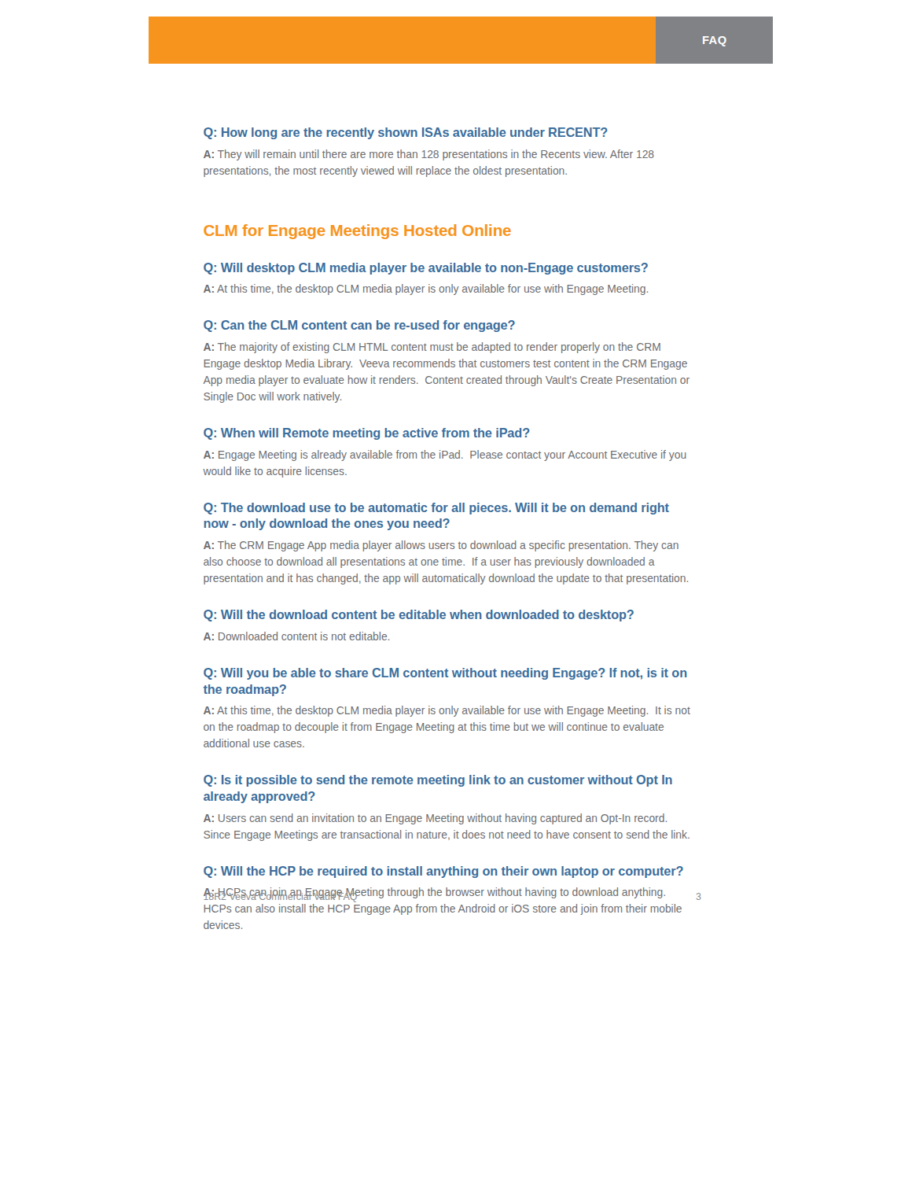FAQ
Q: How long are the recently shown ISAs available under RECENT?
A: They will remain until there are more than 128 presentations in the Recents view. After 128 presentations, the most recently viewed will replace the oldest presentation.
CLM for Engage Meetings Hosted Online
Q: Will desktop CLM media player be available to non-Engage customers?
A: At this time, the desktop CLM media player is only available for use with Engage Meeting.
Q: Can the CLM content can be re-used for engage?
A: The majority of existing CLM HTML content must be adapted to render properly on the CRM Engage desktop Media Library. Veeva recommends that customers test content in the CRM Engage App media player to evaluate how it renders. Content created through Vault's Create Presentation or Single Doc will work natively.
Q: When will Remote meeting be active from the iPad?
A: Engage Meeting is already available from the iPad. Please contact your Account Executive if you would like to acquire licenses.
Q: The download use to be automatic for all pieces. Will it be on demand right now - only download the ones you need?
A: The CRM Engage App media player allows users to download a specific presentation. They can also choose to download all presentations at one time. If a user has previously downloaded a presentation and it has changed, the app will automatically download the update to that presentation.
Q: Will the download content be editable when downloaded to desktop?
A: Downloaded content is not editable.
Q: Will you be able to share CLM content without needing Engage? If not, is it on the roadmap?
A: At this time, the desktop CLM media player is only available for use with Engage Meeting. It is not on the roadmap to decouple it from Engage Meeting at this time but we will continue to evaluate additional use cases.
Q: Is it possible to send the remote meeting link to an customer without Opt In already approved?
A: Users can send an invitation to an Engage Meeting without having captured an Opt-In record. Since Engage Meetings are transactional in nature, it does not need to have consent to send the link.
Q: Will the HCP be required to install anything on their own laptop or computer?
A: HCPs can join an Engage Meeting through the browser without having to download anything. HCPs can also install the HCP Engage App from the Android or iOS store and join from their mobile devices.
18R2 Veeva Commercial Vault FAQ 3